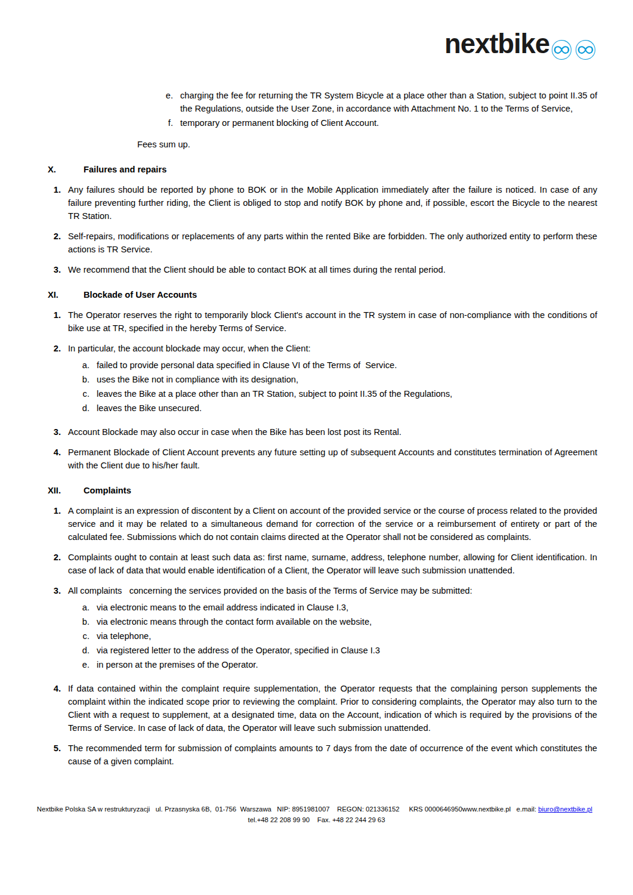nextbike♾♾
e. charging the fee for returning the TR System Bicycle at a place other than a Station, subject to point II.35 of the Regulations, outside the User Zone, in accordance with Attachment No. 1 to the Terms of Service,
f. temporary or permanent blocking of Client Account.
Fees sum up.
X. Failures and repairs
1. Any failures should be reported by phone to BOK or in the Mobile Application immediately after the failure is noticed. In case of any failure preventing further riding, the Client is obliged to stop and notify BOK by phone and, if possible, escort the Bicycle to the nearest TR Station.
2. Self-repairs, modifications or replacements of any parts within the rented Bike are forbidden. The only authorized entity to perform these actions is TR Service.
3. We recommend that the Client should be able to contact BOK at all times during the rental period.
XI. Blockade of User Accounts
1. The Operator reserves the right to temporarily block Client's account in the TR system in case of non-compliance with the conditions of bike use at TR, specified in the hereby Terms of Service.
2. In particular, the account blockade may occur, when the Client:
a. failed to provide personal data specified in Clause VI of the Terms of Service.
b. uses the Bike not in compliance with its designation,
c. leaves the Bike at a place other than an TR Station, subject to point II.35 of the Regulations,
d. leaves the Bike unsecured.
3. Account Blockade may also occur in case when the Bike has been lost post its Rental.
4. Permanent Blockade of Client Account prevents any future setting up of subsequent Accounts and constitutes termination of Agreement with the Client due to his/her fault.
XII. Complaints
1. A complaint is an expression of discontent by a Client on account of the provided service or the course of process related to the provided service and it may be related to a simultaneous demand for correction of the service or a reimbursement of entirety or part of the calculated fee. Submissions which do not contain claims directed at the Operator shall not be considered as complaints.
2. Complaints ought to contain at least such data as: first name, surname, address, telephone number, allowing for Client identification. In case of lack of data that would enable identification of a Client, the Operator will leave such submission unattended.
3. All complaints concerning the services provided on the basis of the Terms of Service may be submitted:
a. via electronic means to the email address indicated in Clause I.3,
b. via electronic means through the contact form available on the website,
c. via telephone,
d. via registered letter to the address of the Operator, specified in Clause I.3
e. in person at the premises of the Operator.
4. If data contained within the complaint require supplementation, the Operator requests that the complaining person supplements the complaint within the indicated scope prior to reviewing the complaint. Prior to considering complaints, the Operator may also turn to the Client with a request to supplement, at a designated time, data on the Account, indication of which is required by the provisions of the Terms of Service. In case of lack of data, the Operator will leave such submission unattended.
5. The recommended term for submission of complaints amounts to 7 days from the date of occurrence of the event which constitutes the cause of a given complaint.
Nextbike Polska SA w restrukturyzacji ul. Przasnyska 6B, 01-756 Warszawa NIP: 8951981007 REGON: 021336152 KRS 0000646950www.nextbike.pl e.mail: biuro@nextbike.pl tel.+48 22 208 99 90 Fax. +48 22 244 29 63